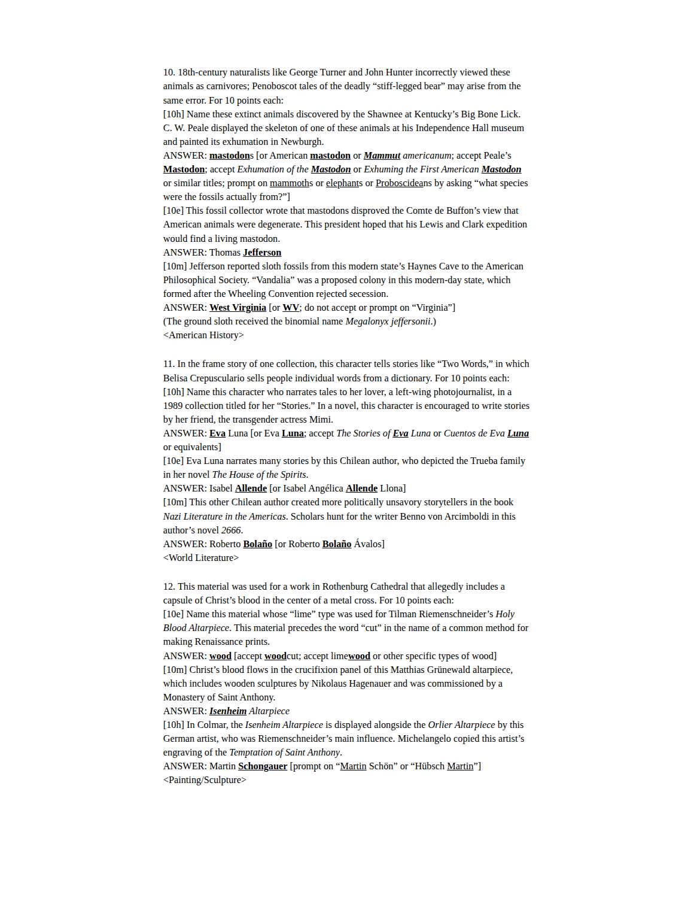10. 18th-century naturalists like George Turner and John Hunter incorrectly viewed these animals as carnivores; Penoboscot tales of the deadly “stiff-legged bear” may arise from the same error. For 10 points each:
[10h] Name these extinct animals discovered by the Shawnee at Kentucky’s Big Bone Lick. C. W. Peale displayed the skeleton of one of these animals at his Independence Hall museum and painted its exhumation in Newburgh.
ANSWER: mastodons [or American mastodon or Mammut americanum; accept Peale’s Mastodon; accept Exhumation of the Mastodon or Exhuming the First American Mastodon or similar titles; prompt on mammoths or elephants or Proboscideans by asking “what species were the fossils actually from?”]
[10e] This fossil collector wrote that mastodons disproved the Comte de Buffon’s view that American animals were degenerate. This president hoped that his Lewis and Clark expedition would find a living mastodon.
ANSWER: Thomas Jefferson
[10m] Jefferson reported sloth fossils from this modern state’s Haynes Cave to the American Philosophical Society. “Vandalia” was a proposed colony in this modern-day state, which formed after the Wheeling Convention rejected secession.
ANSWER: West Virginia [or WV; do not accept or prompt on “Virginia”]
(The ground sloth received the binomial name Megalonyx jeffersonii.)
<American History>
11. In the frame story of one collection, this character tells stories like “Two Words,” in which Belisa Crepusculario sells people individual words from a dictionary. For 10 points each:
[10h] Name this character who narrates tales to her lover, a left-wing photojournalist, in a 1989 collection titled for her “Stories.” In a novel, this character is encouraged to write stories by her friend, the transgender actress Mimi.
ANSWER: Eva Luna [or Eva Luna; accept The Stories of Eva Luna or Cuentos de Eva Luna or equivalents]
[10e] Eva Luna narrates many stories by this Chilean author, who depicted the Trueba family in her novel The House of the Spirits.
ANSWER: Isabel Allende [or Isabel Angélica Allende Llona]
[10m] This other Chilean author created more politically unsavory storytellers in the book Nazi Literature in the Americas. Scholars hunt for the writer Benno von Arcimboldi in this author’s novel 2666.
ANSWER: Roberto Bolaño [or Roberto Bolaño Ávalos]
<World Literature>
12. This material was used for a work in Rothenburg Cathedral that allegedly includes a capsule of Christ’s blood in the center of a metal cross. For 10 points each:
[10e] Name this material whose “lime” type was used for Tilman Riemenschneider’s Holy Blood Altarpiece. This material precedes the word “cut” in the name of a common method for making Renaissance prints.
ANSWER: wood [accept woodcut; accept limewood or other specific types of wood]
[10m] Christ’s blood flows in the crucifixion panel of this Matthias Grünewald altarpiece, which includes wooden sculptures by Nikolaus Hagenauer and was commissioned by a Monastery of Saint Anthony.
ANSWER: Isenheim Altarpiece
[10h] In Colmar, the Isenheim Altarpiece is displayed alongside the Orlier Altarpiece by this German artist, who was Riemenschneider’s main influence. Michelangelo copied this artist’s engraving of the Temptation of Saint Anthony.
ANSWER: Martin Schongauer [prompt on “Martin Schön” or “Hübsch Martin”]
<Painting/Sculpture>